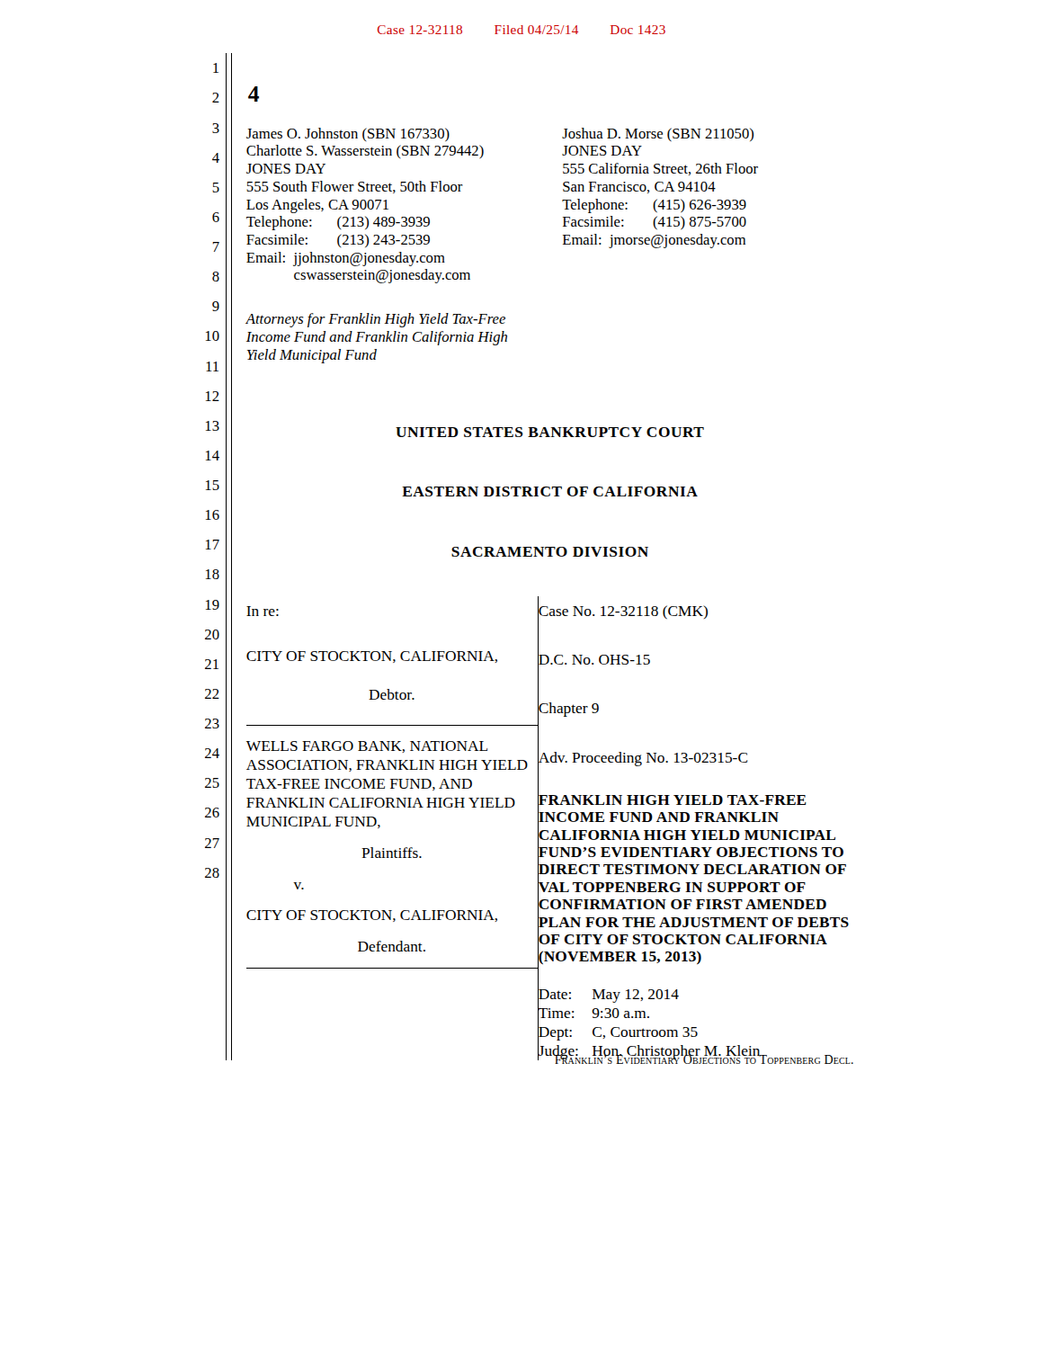Case 12-32118 Filed 04/25/14 Doc 1423
1
2
3
4
5
6
7
8
9
10
11
12
13
14
15
16
17
18
19
20
21
22
23
24
25
26
27
28
4
| James O. Johnston (SBN 167330) Charlotte S. Wasserstein (SBN 279442) JONES DAY 555 South Flower Street, 50th Floor Los Angeles, CA 90071 Telephone: (213) 489-3939 Facsimile: (213) 243-2539 Email: jjohnston@jonesday.com cswasserstein@jonesday.com | Joshua D. Morse (SBN 211050) JONES DAY 555 California Street, 26th Floor San Francisco, CA 94104 Telephone: (415) 626-3939 Facsimile: (415) 875-5700 Email: jmorse@jonesday.com |
Attorneys for Franklin High Yield Tax-Free
Income Fund and Franklin California High
Yield Municipal Fund
UNITED STATES BANKRUPTCY COURT
EASTERN DISTRICT OF CALIFORNIA
SACRAMENTO DIVISION
| In re: CITY OF STOCKTON, CALIFORNIA, Debtor. WELLS FARGO BANK, NATIONAL ASSOCIATION, FRANKLIN HIGH YIELD TAX-FREE INCOME FUND, AND FRANKLIN CALIFORNIA HIGH YIELD MUNICIPAL FUND, Plaintiffs. v. CITY OF STOCKTON, CALIFORNIA, Defendant. | Case No. 12-32118 (CMK) D.C. No. OHS-15 Chapter 9 Adv. Proceeding No. 13-02315-C Franklin High Yield Tax-Free Income Fund and Franklin California High Yield Municipal Fund’s Evidentiary Objections to Direct Testimony Declaration of Val Toppenberg in Support of Confirmation of First Amended Plan for the Adjustment of Debts of City of Stockton California (November 15, 2013) Date: May 12, 2014 Time: 9:30 a.m. Dept: C, Courtroom 35 Judge: Hon. Christopher M. Klein |
Franklin’s Evidentiary Objections to Toppenberg Decl.